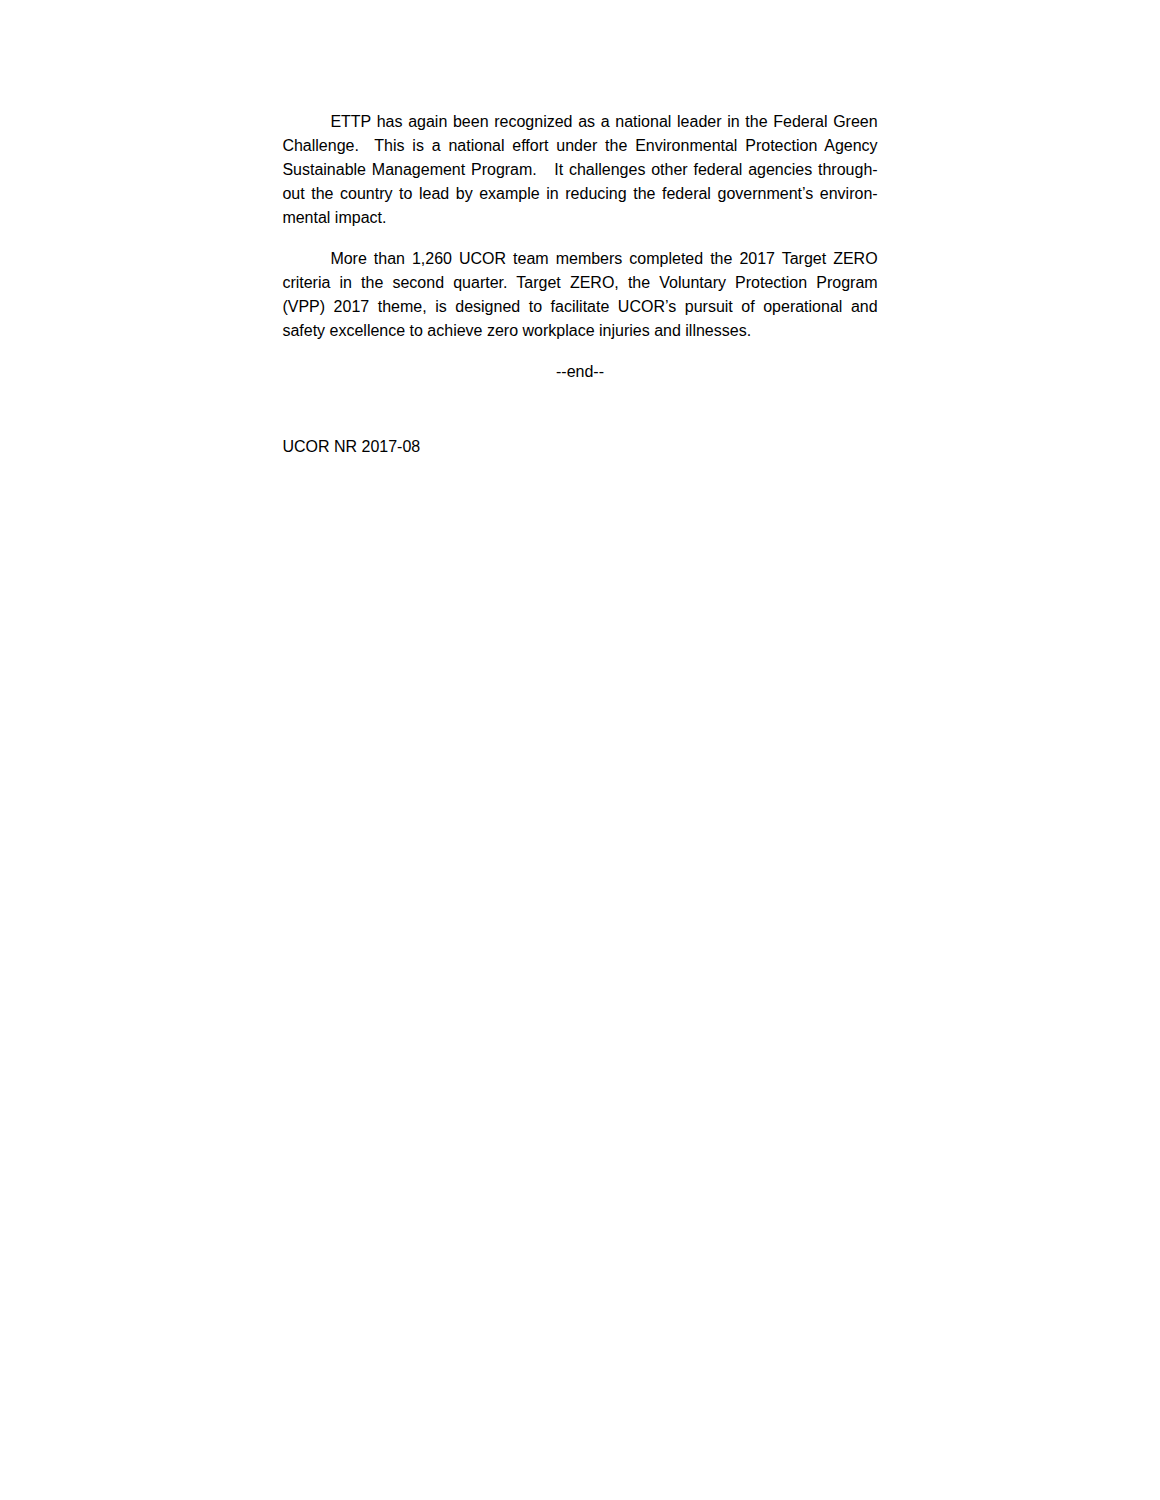ETTP has again been recognized as a national leader in the Federal Green Challenge. This is a national effort under the Environmental Protection Agency Sustainable Management Program. It challenges other federal agencies throughout the country to lead by example in reducing the federal government’s environmental impact.
More than 1,260 UCOR team members completed the 2017 Target ZERO criteria in the second quarter. Target ZERO, the Voluntary Protection Program (VPP) 2017 theme, is designed to facilitate UCOR’s pursuit of operational and safety excellence to achieve zero workplace injuries and illnesses.
--end--
UCOR NR 2017-08